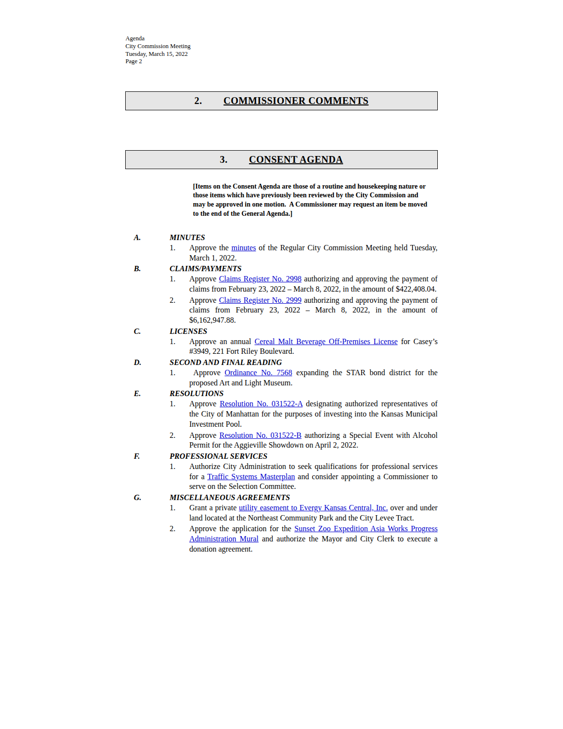Agenda
City Commission Meeting
Tuesday, March 15, 2022
Page 2
2. COMMISSIONER COMMENTS
3. CONSENT AGENDA
[Items on the Consent Agenda are those of a routine and housekeeping nature or those items which have previously been reviewed by the City Commission and may be approved in one motion. A Commissioner may request an item be moved to the end of the General Agenda.]
A. MINUTES
1. Approve the minutes of the Regular City Commission Meeting held Tuesday, March 1, 2022.
B. CLAIMS/PAYMENTS
1. Approve Claims Register No. 2998 authorizing and approving the payment of claims from February 23, 2022 – March 8, 2022, in the amount of $422,408.04.
2. Approve Claims Register No. 2999 authorizing and approving the payment of claims from February 23, 2022 – March 8, 2022, in the amount of $6,162,947.88.
C. LICENSES
1. Approve an annual Cereal Malt Beverage Off-Premises License for Casey’s #3949, 221 Fort Riley Boulevard.
D. SECOND AND FINAL READING
1. Approve Ordinance No. 7568 expanding the STAR bond district for the proposed Art and Light Museum.
E. RESOLUTIONS
1. Approve Resolution No. 031522-A designating authorized representatives of the City of Manhattan for the purposes of investing into the Kansas Municipal Investment Pool.
2. Approve Resolution No. 031522-B authorizing a Special Event with Alcohol Permit for the Aggieville Showdown on April 2, 2022.
F. PROFESSIONAL SERVICES
1. Authorize City Administration to seek qualifications for professional services for a Traffic Systems Masterplan and consider appointing a Commissioner to serve on the Selection Committee.
G. MISCELLANEOUS AGREEMENTS
1. Grant a private utility easement to Evergy Kansas Central, Inc. over and under land located at the Northeast Community Park and the City Levee Tract.
2. Approve the application for the Sunset Zoo Expedition Asia Works Progress Administration Mural and authorize the Mayor and City Clerk to execute a donation agreement.